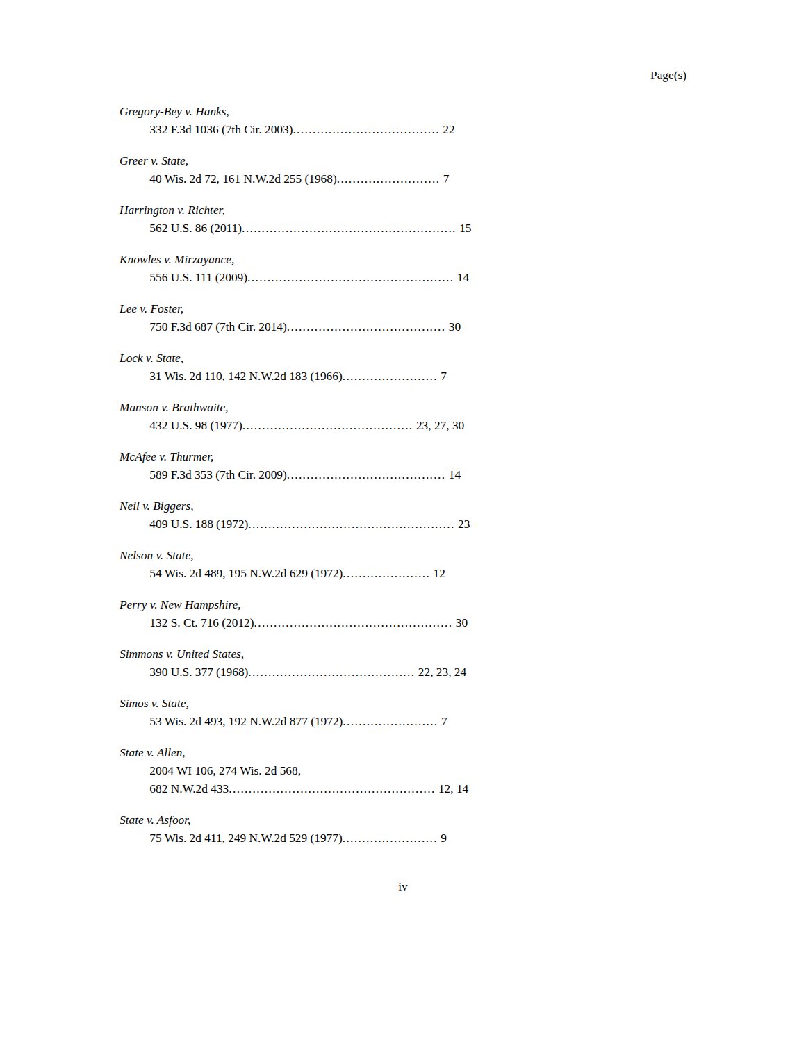Page(s)
Gregory-Bey v. Hanks,
332 F.3d 1036 (7th Cir. 2003)..................................... 22
Greer v. State,
40 Wis. 2d 72, 161 N.W.2d 255 (1968).......................... 7
Harrington v. Richter,
562 U.S. 86 (2011)...................................................... 15
Knowles v. Mirzayance,
556 U.S. 111 (2009).................................................... 14
Lee v. Foster,
750 F.3d 687 (7th Cir. 2014)........................................ 30
Lock v. State,
31 Wis. 2d 110, 142 N.W.2d 183 (1966)........................ 7
Manson v. Brathwaite,
432 U.S. 98 (1977)........................................... 23, 27, 30
McAfee v. Thurmer,
589 F.3d 353 (7th Cir. 2009)........................................ 14
Neil v. Biggers,
409 U.S. 188 (1972).................................................... 23
Nelson v. State,
54 Wis. 2d 489, 195 N.W.2d 629 (1972)...................... 12
Perry v. New Hampshire,
132 S. Ct. 716 (2012).................................................. 30
Simmons v. United States,
390 U.S. 377 (1968).......................................... 22, 23, 24
Simos v. State,
53 Wis. 2d 493, 192 N.W.2d 877 (1972)........................ 7
State v. Allen,
2004 WI 106, 274 Wis. 2d 568,
682 N.W.2d 433.................................................... 12, 14
State v. Asfoor,
75 Wis. 2d 411, 249 N.W.2d 529 (1977)........................ 9
iv